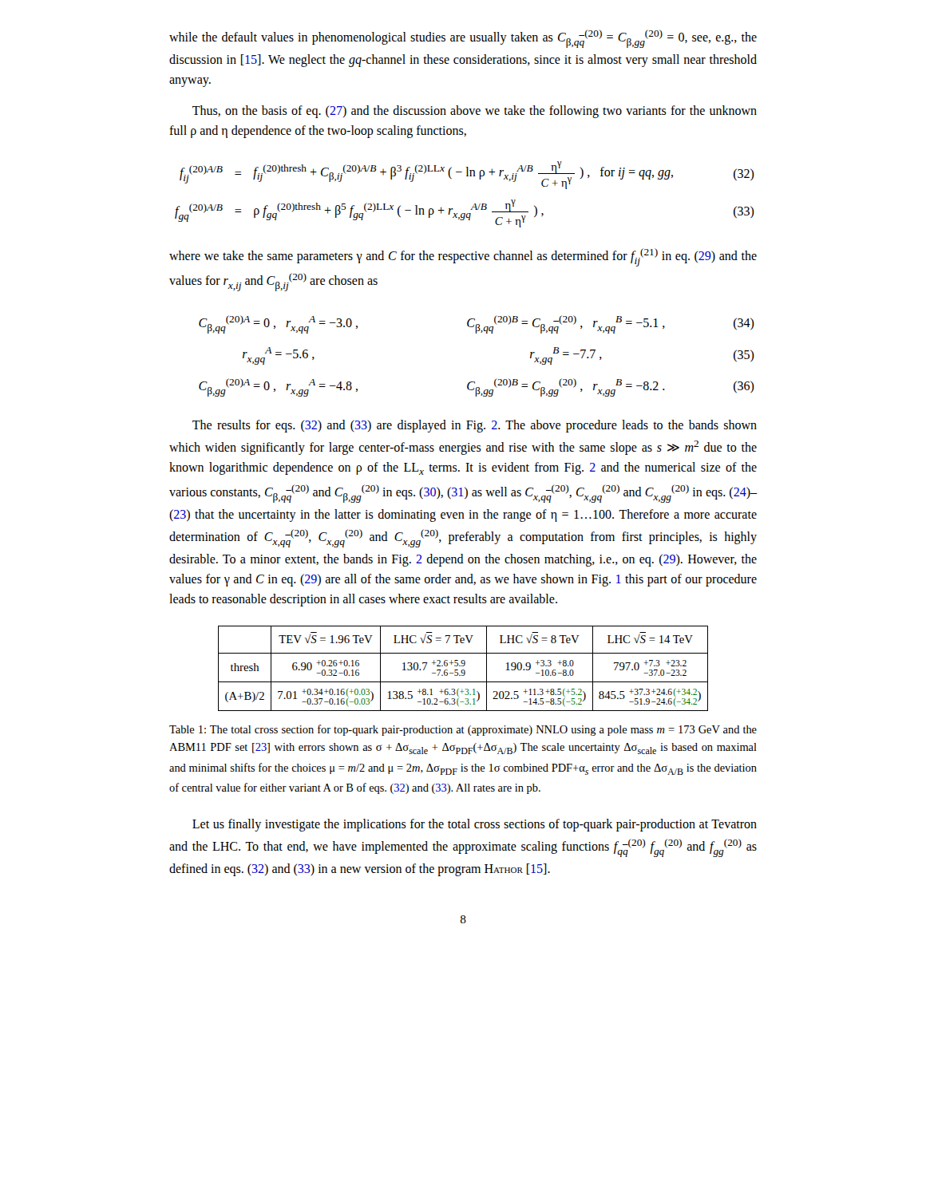while the default values in phenomenological studies are usually taken as Cβ,qq(20) = Cβ,gg(20) = 0, see, e.g., the discussion in [15]. We neglect the gq-channel in these considerations, since it is almost very small near threshold anyway.
Thus, on the basis of eq. (27) and the discussion above we take the following two variants for the unknown full ρ and η dependence of the two-loop scaling functions,
| f ij (20) A / B | = | f ij (20)thresh + C β, ij (20) A / B + β 3 f ij (2)LL x ( − ln ρ + r x , ij A / B η γ C + η γ ) , for ij = qq , gg , | (32) |
| f gq (20) A / B | = | ρ f gq (20)thresh + β 5 f gq (2)LL x ( − ln ρ + r x , gq A / B η γ C + η γ ) , | (33) |
where we take the same parameters γ and C for the respective channel as determined for fij(21) in eq. (29) and the values for rx,ij and Cβ,ij(20) are chosen as
| C β, qq (20) A = 0 , r x , qq A = −3.0 , | | C β, qq (20) B = C β, q q (20) , r x , qq B = −5.1 , | (34) |
| r x , gq A = −5.6 , | | r x , gq B = −7.7 , | (35) |
| C β, gg (20) A = 0 , r x , gg A = −4.8 , | | C β, gg (20) B = C β, gg (20) , r x , gg B = −8.2 . | (36) |
The results for eqs. (32) and (33) are displayed in Fig. 2. The above procedure leads to the bands shown which widen significantly for large center-of-mass energies and rise with the same slope as s ≫ m2 due to the known logarithmic dependence on ρ of the LLx terms. It is evident from Fig. 2 and the numerical size of the various constants, Cβ,qq(20) and Cβ,gg(20) in eqs. (30), (31) as well as Cx,qq(20), Cx,gq(20) and Cx,gg(20) in eqs. (24)–(23) that the uncertainty in the latter is dominating even in the range of η = 1…100. Therefore a more accurate determination of Cx,qq(20), Cx,gq(20) and Cx,gg(20), preferably a computation from first principles, is highly desirable. To a minor extent, the bands in Fig. 2 depend on the chosen matching, i.e., on eq. (29). However, the values for γ and C in eq. (29) are all of the same order and, as we have shown in Fig. 1 this part of our procedure leads to reasonable description in all cases where exact results are available.
| | TEV √ S = 1.96 TeV | LHC √ S = 7 TeV | LHC √ S = 8 TeV | LHC √ S = 14 TeV |
| --- | --- | --- | --- | --- |
| thresh | 6.90 +0.26 −0.32 +0.16 −0.16 | 130.7 +2.6 −7.6 +5.9 −5.9 | 190.9 +3.3 −10.6 +8.0 −8.0 | 797.0 +7.3 −37.0 +23.2 −23.2 |
| (A+B)/2 | 7.01 +0.34 −0.37 +0.16 −0.16 (+0.03 (−0.03 ) | 138.5 +8.1 −10.2 +6.3 −6.3 (+3.1 (−3.1 ) | 202.5 +11.3 −14.5 +8.5 −8.5 (+5.2 (−5.2 ) | 845.5 +37.3 −51.9 +24.6 −24.6 (+34.2 (−34.2 ) |
Table 1: The total cross section for top-quark pair-production at (approximate) NNLO using a pole mass m = 173 GeV and the ABM11 PDF set [23] with errors shown as σ + Δσscale + ΔσPDF(+ΔσA/B) The scale uncertainty Δσscale is based on maximal and minimal shifts for the choices μ = m/2 and μ = 2m, ΔσPDF is the 1σ combined PDF+αs error and the ΔσA/B is the deviation of central value for either variant A or B of eqs. (32) and (33). All rates are in pb.
Let us finally investigate the implications for the total cross sections of top-quark pair-production at Tevatron and the LHC. To that end, we have implemented the approximate scaling functions fqq(20) fgq(20) and fgg(20) as defined in eqs. (32) and (33) in a new version of the program Hathor [15].
8